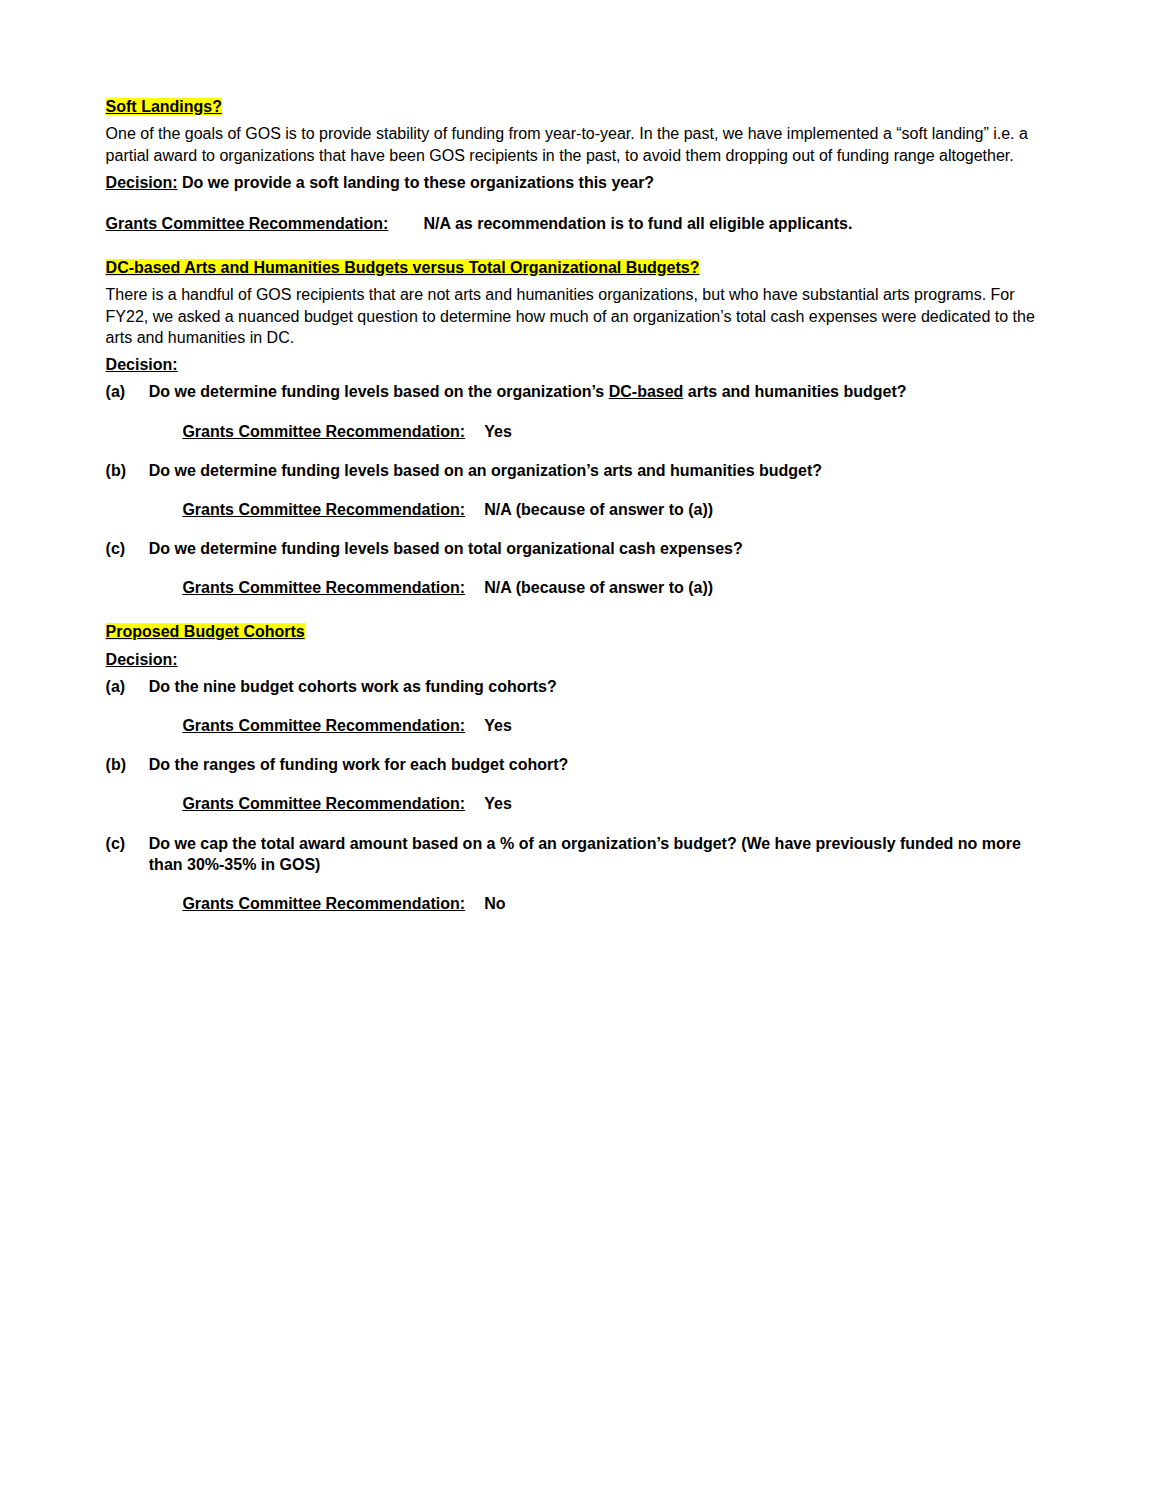Soft Landings?
One of the goals of GOS is to provide stability of funding from year-to-year. In the past, we have implemented a “soft landing” i.e. a partial award to organizations that have been GOS recipients in the past, to avoid them dropping out of funding range altogether.
Decision: Do we provide a soft landing to these organizations this year?
Grants Committee Recommendation: N/A as recommendation is to fund all eligible applicants.
DC-based Arts and Humanities Budgets versus Total Organizational Budgets?
There is a handful of GOS recipients that are not arts and humanities organizations, but who have substantial arts programs. For FY22, we asked a nuanced budget question to determine how much of an organization’s total cash expenses were dedicated to the arts and humanities in DC.
Decision:
(a) Do we determine funding levels based on the organization’s DC-based arts and humanities budget?
Grants Committee Recommendation: Yes
(b) Do we determine funding levels based on an organization’s arts and humanities budget?
Grants Committee Recommendation: N/A (because of answer to (a))
(c) Do we determine funding levels based on total organizational cash expenses?
Grants Committee Recommendation: N/A (because of answer to (a))
Proposed Budget Cohorts
Decision:
(a) Do the nine budget cohorts work as funding cohorts?
Grants Committee Recommendation: Yes
(b) Do the ranges of funding work for each budget cohort?
Grants Committee Recommendation: Yes
(c) Do we cap the total award amount based on a % of an organization’s budget? (We have previously funded no more than 30%-35% in GOS)
Grants Committee Recommendation: No